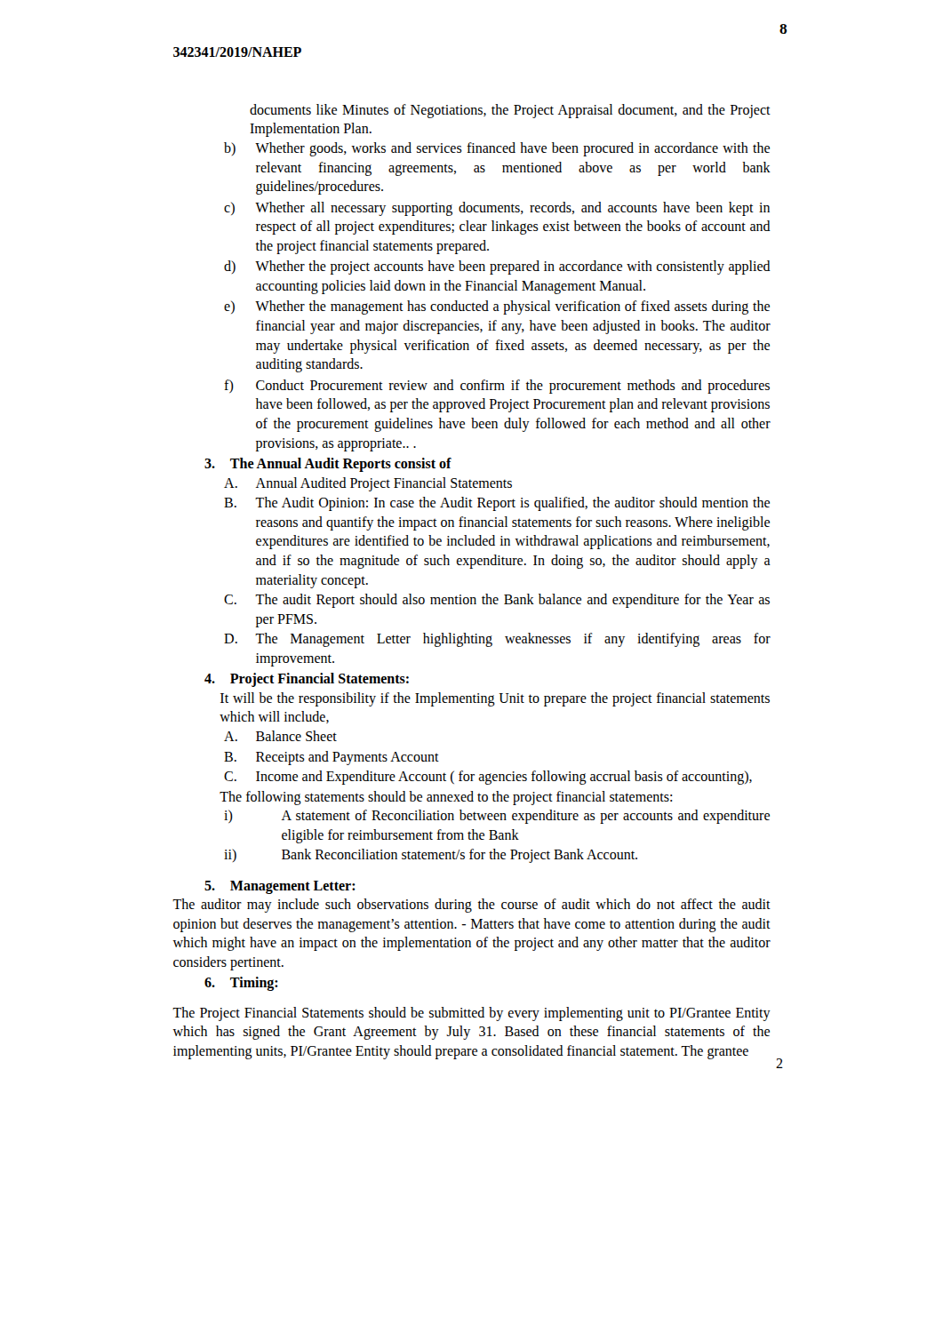8
342341/2019/NAHEP
documents like Minutes of Negotiations, the Project Appraisal document, and the Project Implementation Plan.
b) Whether goods, works and services financed have been procured in accordance with the relevant financing agreements, as mentioned above as per world bank guidelines/procedures.
c) Whether all necessary supporting documents, records, and accounts have been kept in respect of all project expenditures; clear linkages exist between the books of account and the project financial statements prepared.
d) Whether the project accounts have been prepared in accordance with consistently applied accounting policies laid down in the Financial Management Manual.
e) Whether the management has conducted a physical verification of fixed assets during the financial year and major discrepancies, if any, have been adjusted in books. The auditor may undertake physical verification of fixed assets, as deemed necessary, as per the auditing standards.
f) Conduct Procurement review and confirm if the procurement methods and procedures have been followed, as per the approved Project Procurement plan and relevant provisions of the procurement guidelines have been duly followed for each method and all other provisions, as appropriate.. .
3. The Annual Audit Reports consist of
A. Annual Audited Project Financial Statements
B. The Audit Opinion: In case the Audit Report is qualified, the auditor should mention the reasons and quantify the impact on financial statements for such reasons. Where ineligible expenditures are identified to be included in withdrawal applications and reimbursement, and if so the magnitude of such expenditure. In doing so, the auditor should apply a materiality concept.
C. The audit Report should also mention the Bank balance and expenditure for the Year as per PFMS.
D. The Management Letter highlighting weaknesses if any identifying areas for improvement.
4. Project Financial Statements:
It will be the responsibility if the Implementing Unit to prepare the project financial statements which will include,
A. Balance Sheet
B. Receipts and Payments Account
C. Income and Expenditure Account ( for agencies following accrual basis of accounting),
The following statements should be annexed to the project financial statements:
i) A statement of Reconciliation between expenditure as per accounts and expenditure eligible for reimbursement from the Bank
ii) Bank Reconciliation statement/s for the Project Bank Account.
5. Management Letter:
The auditor may include such observations during the course of audit which do not affect the audit opinion but deserves the management’s attention. - Matters that have come to attention during the audit which might have an impact on the implementation of the project and any other matter that the auditor considers pertinent.
6. Timing:
The Project Financial Statements should be submitted by every implementing unit to PI/Grantee Entity which has signed the Grant Agreement by July 31. Based on these financial statements of the implementing units, PI/Grantee Entity should prepare a consolidated financial statement. The grantee
2